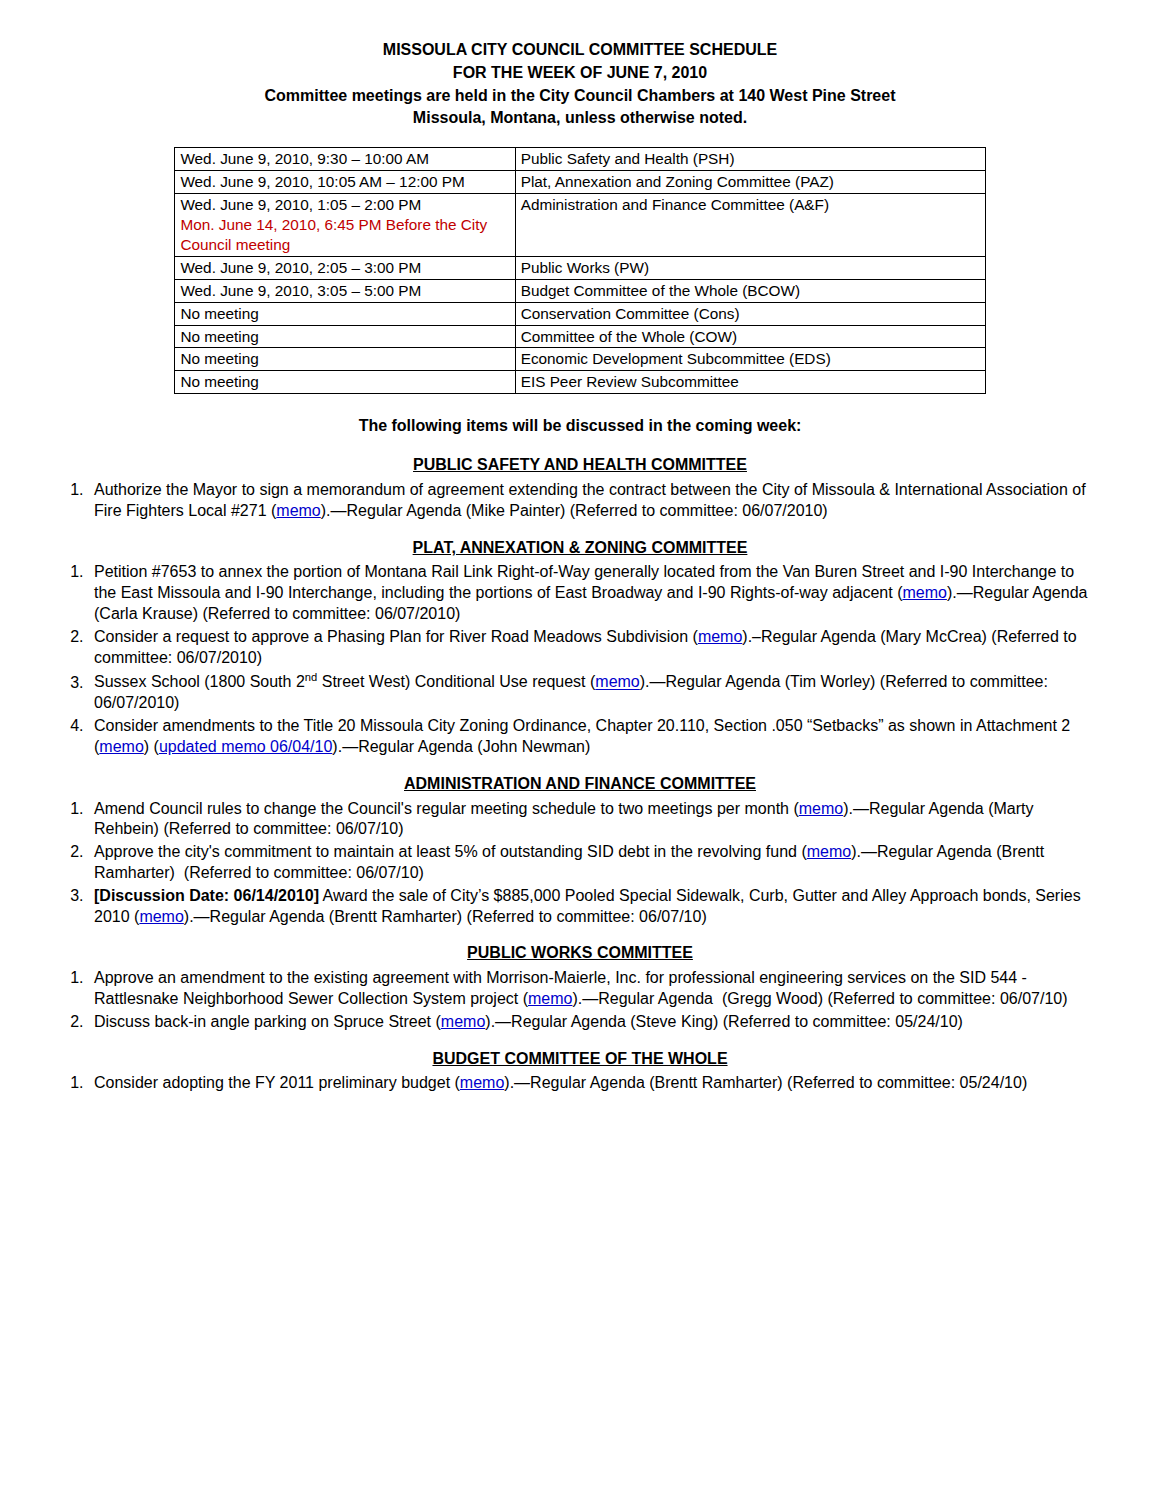MISSOULA CITY COUNCIL COMMITTEE SCHEDULE
FOR THE WEEK OF JUNE 7, 2010
Committee meetings are held in the City Council Chambers at 140 West Pine Street
Missoula, Montana, unless otherwise noted.
| Wed. June 9, 2010, 9:30 – 10:00 AM | Public Safety and Health (PSH) |
| Wed. June 9, 2010, 10:05 AM – 12:00 PM | Plat, Annexation and Zoning Committee (PAZ) |
| Wed. June 9, 2010, 1:05 – 2:00 PM Mon. June 14, 2010, 6:45 PM Before the City Council meeting | Administration and Finance Committee (A&F) |
| Wed. June 9, 2010, 2:05 – 3:00 PM | Public Works (PW) |
| Wed. June 9, 2010, 3:05 – 5:00 PM | Budget Committee of the Whole (BCOW) |
| No meeting | Conservation Committee (Cons) |
| No meeting | Committee of the Whole (COW) |
| No meeting | Economic Development Subcommittee (EDS) |
| No meeting | EIS Peer Review Subcommittee |
The following items will be discussed in the coming week:
PUBLIC SAFETY AND HEALTH COMMITTEE
Authorize the Mayor to sign a memorandum of agreement extending the contract between the City of Missoula & International Association of Fire Fighters Local #271 (memo).—Regular Agenda (Mike Painter) (Referred to committee: 06/07/2010)
PLAT, ANNEXATION & ZONING COMMITTEE
Petition #7653 to annex the portion of Montana Rail Link Right-of-Way generally located from the Van Buren Street and I-90 Interchange to the East Missoula and I-90 Interchange, including the portions of East Broadway and I-90 Rights-of-way adjacent (memo).—Regular Agenda (Carla Krause) (Referred to committee: 06/07/2010)
Consider a request to approve a Phasing Plan for River Road Meadows Subdivision (memo).–Regular Agenda (Mary McCrea) (Referred to committee: 06/07/2010)
Sussex School (1800 South 2nd Street West) Conditional Use request (memo).—Regular Agenda (Tim Worley) (Referred to committee: 06/07/2010)
Consider amendments to the Title 20 Missoula City Zoning Ordinance, Chapter 20.110, Section .050 “Setbacks” as shown in Attachment 2 (memo) (updated memo 06/04/10).—Regular Agenda (John Newman)
ADMINISTRATION AND FINANCE COMMITTEE
Amend Council rules to change the Council's regular meeting schedule to two meetings per month (memo).—Regular Agenda (Marty Rehbein) (Referred to committee: 06/07/10)
Approve the city's commitment to maintain at least 5% of outstanding SID debt in the revolving fund (memo).—Regular Agenda (Brentt Ramharter) (Referred to committee: 06/07/10)
[Discussion Date: 06/14/2010] Award the sale of City’s $885,000 Pooled Special Sidewalk, Curb, Gutter and Alley Approach bonds, Series 2010 (memo).—Regular Agenda (Brentt Ramharter) (Referred to committee: 06/07/10)
PUBLIC WORKS COMMITTEE
Approve an amendment to the existing agreement with Morrison-Maierle, Inc. for professional engineering services on the SID 544 - Rattlesnake Neighborhood Sewer Collection System project (memo).—Regular Agenda (Gregg Wood) (Referred to committee: 06/07/10)
Discuss back-in angle parking on Spruce Street (memo).—Regular Agenda (Steve King) (Referred to committee: 05/24/10)
BUDGET COMMITTEE OF THE WHOLE
Consider adopting the FY 2011 preliminary budget (memo).—Regular Agenda (Brentt Ramharter) (Referred to committee: 05/24/10)